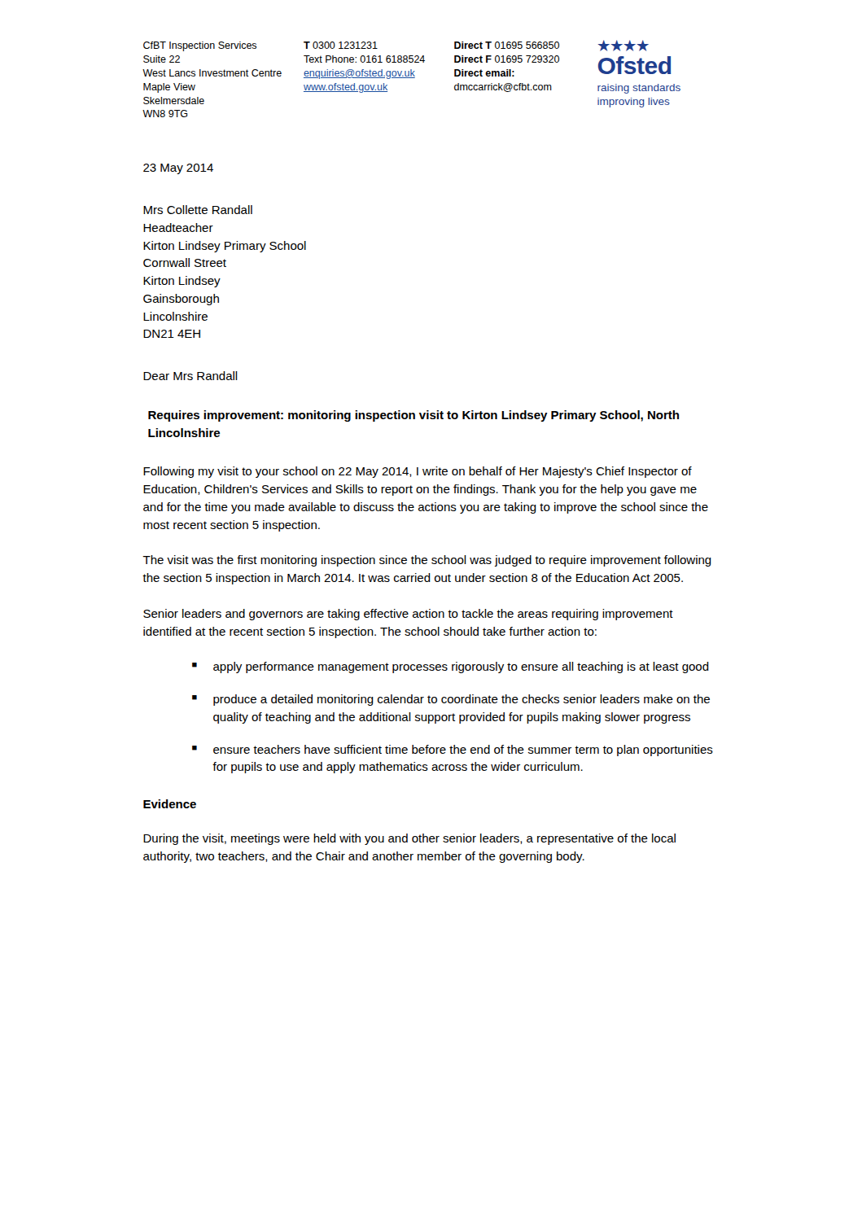CfBT Inspection Services
Suite 22
West Lancs Investment Centre
Maple View
Skelmersdale
WN8 9TG
T 0300 1231231
Text Phone: 0161 6188524
enquiries@ofsted.gov.uk
www.ofsted.gov.uk
Direct T 01695 566850
Direct F 01695 729320
Direct email:
dmccarrick@cfbt.com
★★★★
Ofsted
raising standards
improving lives
23 May 2014
Mrs Collette Randall
Headteacher
Kirton Lindsey Primary School
Cornwall Street
Kirton Lindsey
Gainsborough
Lincolnshire
DN21 4EH
Dear Mrs Randall
Requires improvement: monitoring inspection visit to Kirton Lindsey Primary School, North Lincolnshire
Following my visit to your school on 22 May 2014, I write on behalf of Her Majesty's Chief Inspector of Education, Children's Services and Skills to report on the findings. Thank you for the help you gave me and for the time you made available to discuss the actions you are taking to improve the school since the most recent section 5 inspection.
The visit was the first monitoring inspection since the school was judged to require improvement following the section 5 inspection in March 2014. It was carried out under section 8 of the Education Act 2005.
Senior leaders and governors are taking effective action to tackle the areas requiring improvement identified at the recent section 5 inspection. The school should take further action to:
apply performance management processes rigorously to ensure all teaching is at least good
produce a detailed monitoring calendar to coordinate the checks senior leaders make on the quality of teaching and the additional support provided for pupils making slower progress
ensure teachers have sufficient time before the end of the summer term to plan opportunities for pupils to use and apply mathematics across the wider curriculum.
Evidence
During the visit, meetings were held with you and other senior leaders, a representative of the local authority, two teachers, and the Chair and another member of the governing body.